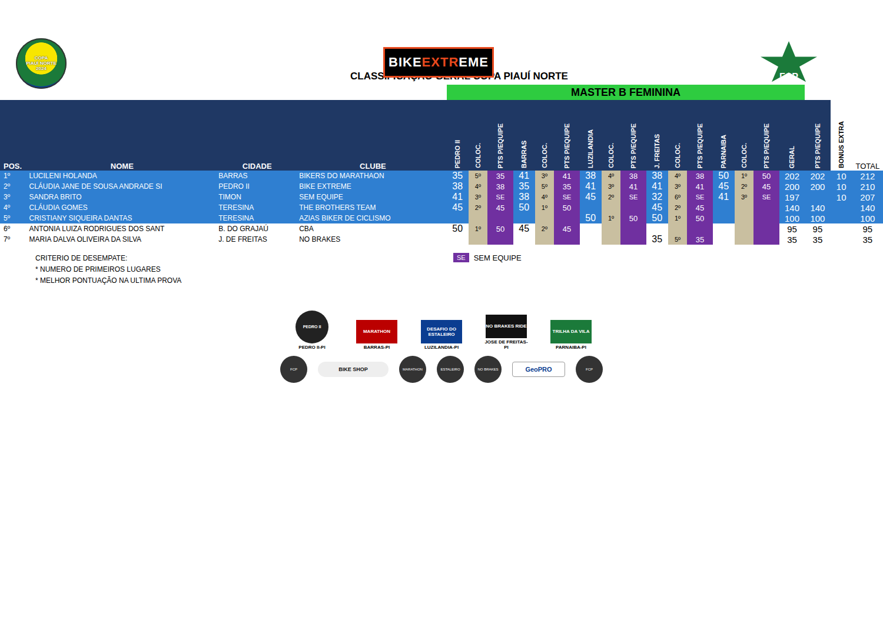COPA
PIAUÍ NORTE
2024
BIKEEXTREME
FCP
CLASSIFICAÇÃO GERAL COPA PIAUÍ NORTE
| | MASTER B FEMININA | | |
| POS. | NOME | CIDADE | CLUBE | PEDRO II | COLOC. | PTS P/EQUIPE | BARRAS | COLOC. | PTS P/EQUIPE | LUZILANDIA | COLOC. | PTS P/EQUIPE | J. FREITAS | COLOC. | PTS P/EQUIPE | PARNAIBA | COLOC. | PTS P/EQUIPE | GERAL | PTS P/EQUIPE | BONUS EXTRA | TOTAL |
| 1º | LUCILENI HOLANDA | BARRAS | BIKERS DO MARATHAON | 35 | 5º | 35 | 41 | 3º | 41 | 38 | 4º | 38 | 38 | 4º | 38 | 50 | 1º | 50 | 202 | 202 | 10 | 212 |
| 2º | CLÁUDIA JANE DE SOUSA ANDRADE SI | PEDRO II | BIKE EXTREME | 38 | 4º | 38 | 35 | 5º | 35 | 41 | 3º | 41 | 41 | 3º | 41 | 45 | 2º | 45 | 200 | 200 | 10 | 210 |
| 3º | SANDRA BRITO | TIMON | SEM EQUIPE | 41 | 3º | SE | 38 | 4º | SE | 45 | 2º | SE | 32 | 6º | SE | 41 | 3º | SE | 197 | | 10 | 207 |
| 4º | CLÁUDIA GOMES | TERESINA | THE BROTHERS TEAM | 45 | 2º | 45 | 50 | 1º | 50 | | | | 45 | 2º | 45 | | | | 140 | 140 | | 140 |
| 5º | CRISTIANY SIQUEIRA DANTAS | TERESINA | AZIAS BIKER DE CICLISMO | | | | | | | 50 | 1º | 50 | 50 | 1º | 50 | | | | 100 | 100 | | 100 |
| 6º | ANTONIA LUIZA RODRIGUES DOS SANT | B. DO GRAJAÚ | CBA | 50 | 1º | 50 | 45 | 2º | 45 | | | | | | | | | | 95 | 95 | | 95 |
| 7º | MARIA DALVA OLIVEIRA DA SILVA | J. DE FREITAS | NO BRAKES | | | | | | | | | | 35 | 5º | 35 | | | | 35 | 35 | | 35 |
CRITERIO DE DESEMPATE:
* NUMERO DE PRIMEIROS LUGARES
* MELHOR PONTUAÇÃO NA ULTIMA PROVA
SE SEM EQUIPE
PEDRO II
PEDRO II-PI
MARATHON
BARRAS-PI
DESAFIO DO ESTALEIRO
LUZILANDIA-PI
NO BRAKES RIDE
JOSE DE FREITAS-PI
TRILHA DA VILA
PARNAIBA-PI
FCP
BIKE SHOP
MARATHON
ESTALEIRO
NO BRAKES
GeoPRO
FCP